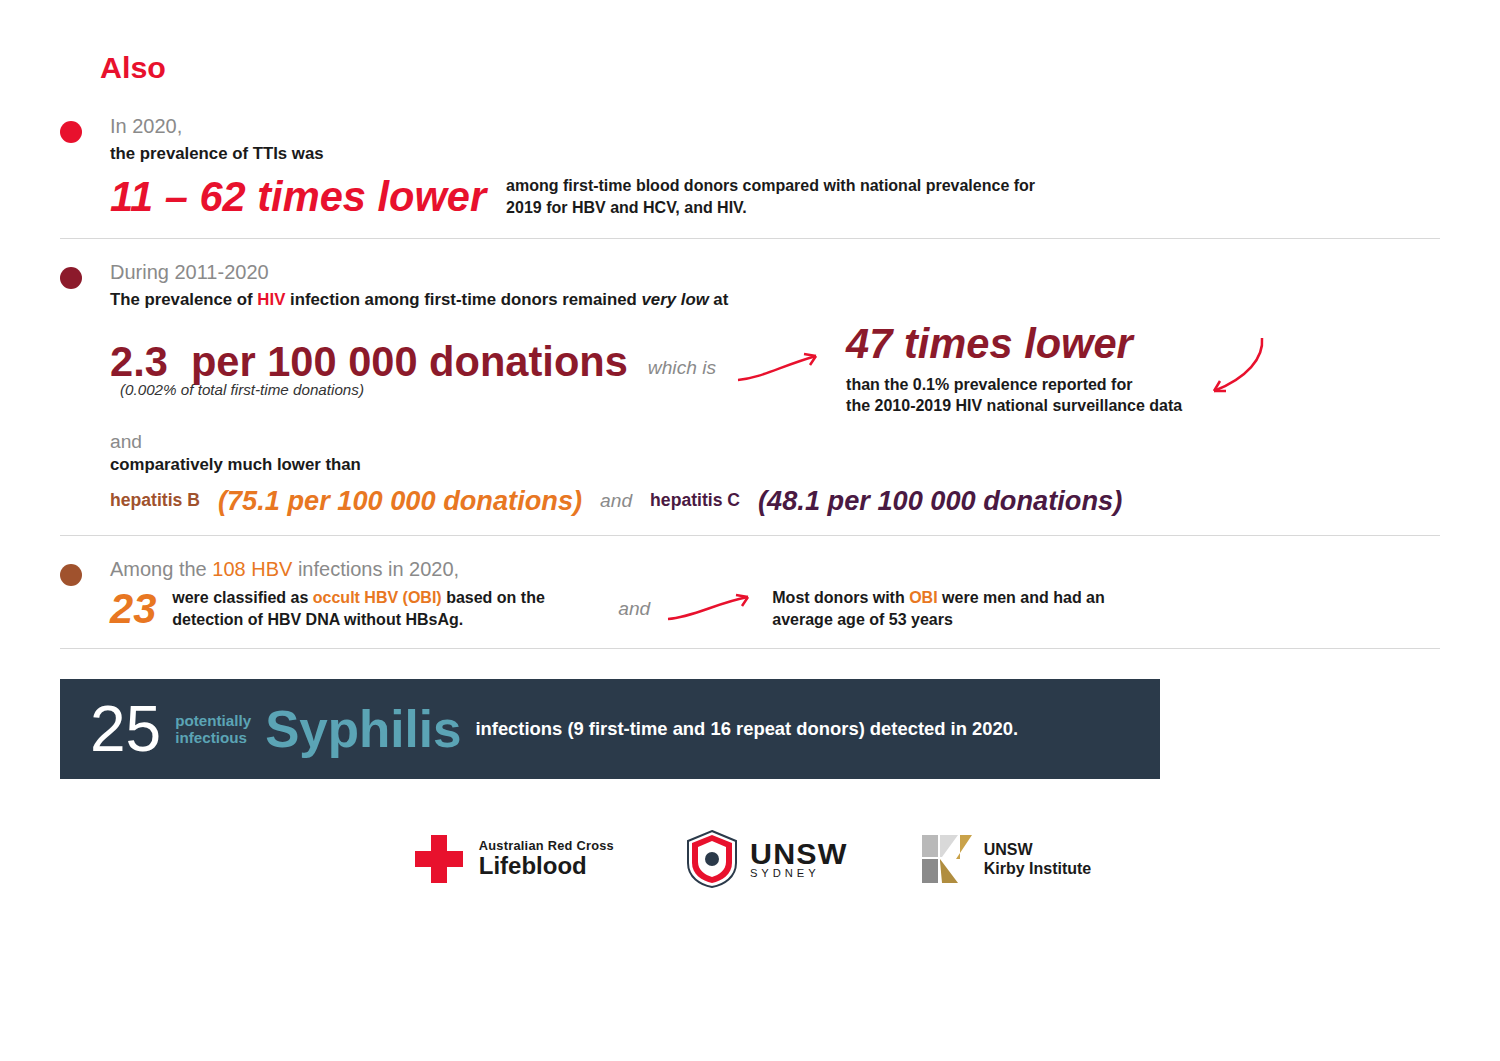Also
In 2020,
the prevalence of TTIs was
11 – 62 times lower
among first-time blood donors compared with national prevalence for 2019 for HBV and HCV, and HIV.
During 2011-2020
The prevalence of HIV infection among first-time donors remained very low at
2.3 per 100 000 donations
(0.002% of total first-time donations)
which is
47 times lower
than the 0.1% prevalence reported for
the 2010-2019 HIV national surveillance data
and
comparatively much lower than
hepatitis B (75.1 per 100 000 donations) and hepatitis C (48.1 per 100 000 donations)
Among the 108 HBV infections in 2020,
23 were classified as occult HBV (OBI) based on the detection of HBV DNA without HBsAg. and Most donors with OBI were men and had an average age of 53 years
25 potentially
infectious Syphilis infections (9 first-time and 16 repeat donors) detected in 2020.
Australian Red Cross
Lifeblood
UNSW
SYDNEY
UNSW
Kirby Institute